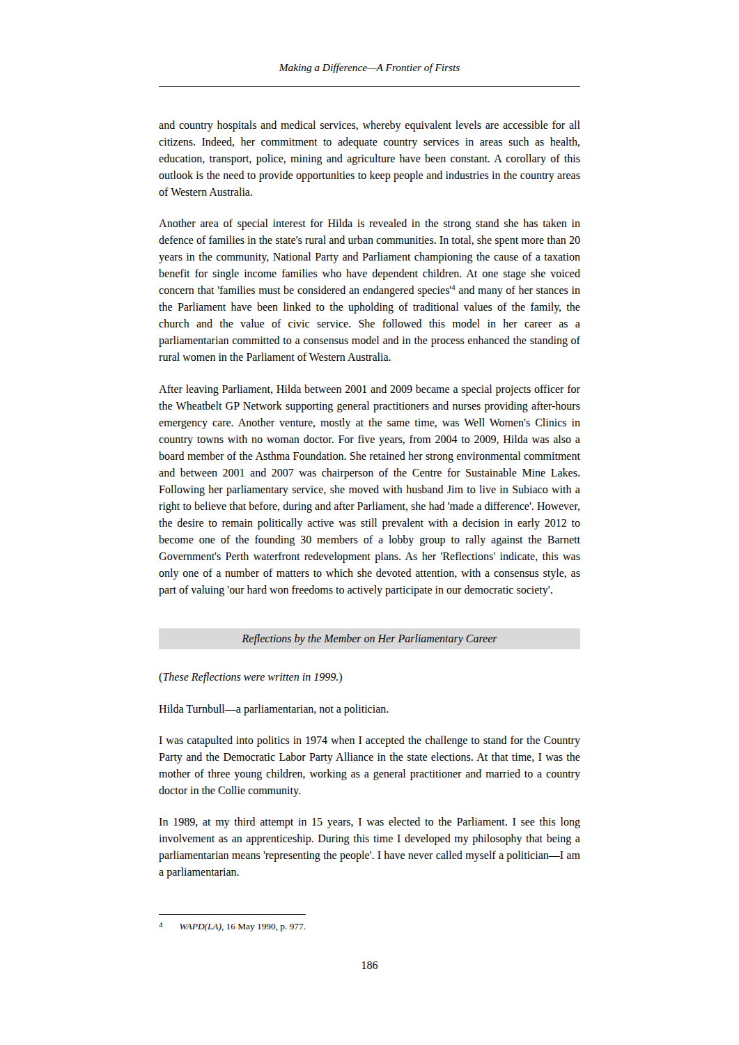Making a Difference—A Frontier of Firsts
and country hospitals and medical services, whereby equivalent levels are accessible for all citizens. Indeed, her commitment to adequate country services in areas such as health, education, transport, police, mining and agriculture have been constant. A corollary of this outlook is the need to provide opportunities to keep people and industries in the country areas of Western Australia.
Another area of special interest for Hilda is revealed in the strong stand she has taken in defence of families in the state's rural and urban communities. In total, she spent more than 20 years in the community, National Party and Parliament championing the cause of a taxation benefit for single income families who have dependent children. At one stage she voiced concern that 'families must be considered an endangered species'4 and many of her stances in the Parliament have been linked to the upholding of traditional values of the family, the church and the value of civic service. She followed this model in her career as a parliamentarian committed to a consensus model and in the process enhanced the standing of rural women in the Parliament of Western Australia.
After leaving Parliament, Hilda between 2001 and 2009 became a special projects officer for the Wheatbelt GP Network supporting general practitioners and nurses providing after-hours emergency care. Another venture, mostly at the same time, was Well Women's Clinics in country towns with no woman doctor. For five years, from 2004 to 2009, Hilda was also a board member of the Asthma Foundation. She retained her strong environmental commitment and between 2001 and 2007 was chairperson of the Centre for Sustainable Mine Lakes. Following her parliamentary service, she moved with husband Jim to live in Subiaco with a right to believe that before, during and after Parliament, she had 'made a difference'. However, the desire to remain politically active was still prevalent with a decision in early 2012 to become one of the founding 30 members of a lobby group to rally against the Barnett Government's Perth waterfront redevelopment plans. As her 'Reflections' indicate, this was only one of a number of matters to which she devoted attention, with a consensus style, as part of valuing 'our hard won freedoms to actively participate in our democratic society'.
Reflections by the Member on Her Parliamentary Career
(These Reflections were written in 1999.)
Hilda Turnbull—a parliamentarian, not a politician.
I was catapulted into politics in 1974 when I accepted the challenge to stand for the Country Party and the Democratic Labor Party Alliance in the state elections. At that time, I was the mother of three young children, working as a general practitioner and married to a country doctor in the Collie community.
In 1989, at my third attempt in 15 years, I was elected to the Parliament. I see this long involvement as an apprenticeship. During this time I developed my philosophy that being a parliamentarian means 'representing the people'. I have never called myself a politician—I am a parliamentarian.
4 WAPD(LA), 16 May 1990, p. 977.
186